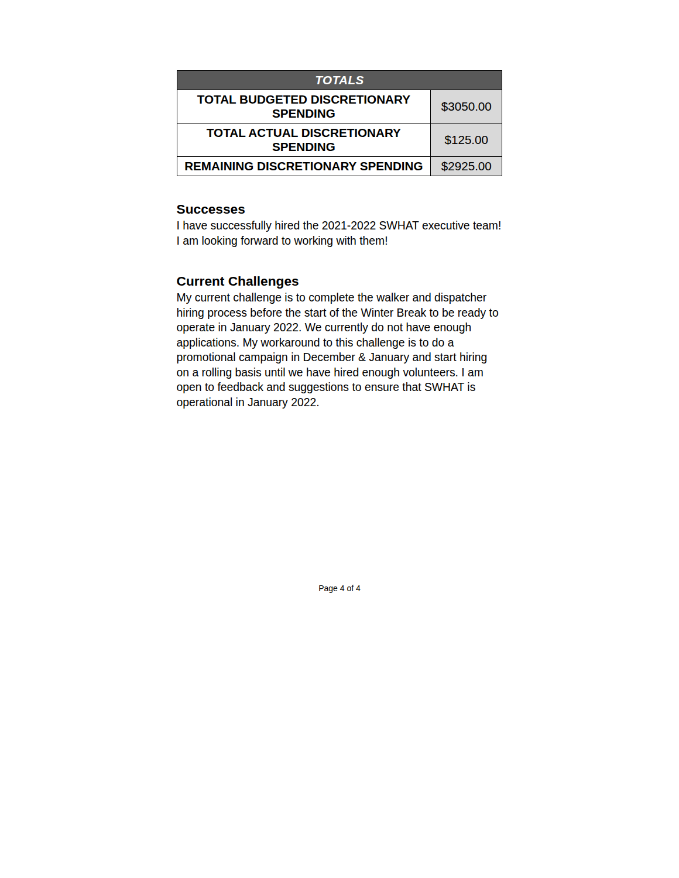| TOTALS |
| TOTAL BUDGETED DISCRETIONARY SPENDING | $3050.00 |
| TOTAL ACTUAL DISCRETIONARY SPENDING | $125.00 |
| REMAINING DISCRETIONARY SPENDING | $2925.00 |
Successes
I have successfully hired the 2021-2022 SWHAT executive team! I am looking forward to working with them!
Current Challenges
My current challenge is to complete the walker and dispatcher hiring process before the start of the Winter Break to be ready to operate in January 2022. We currently do not have enough applications. My workaround to this challenge is to do a promotional campaign in December & January and start hiring on a rolling basis until we have hired enough volunteers. I am open to feedback and suggestions to ensure that SWHAT is operational in January 2022.
Page 4 of 4